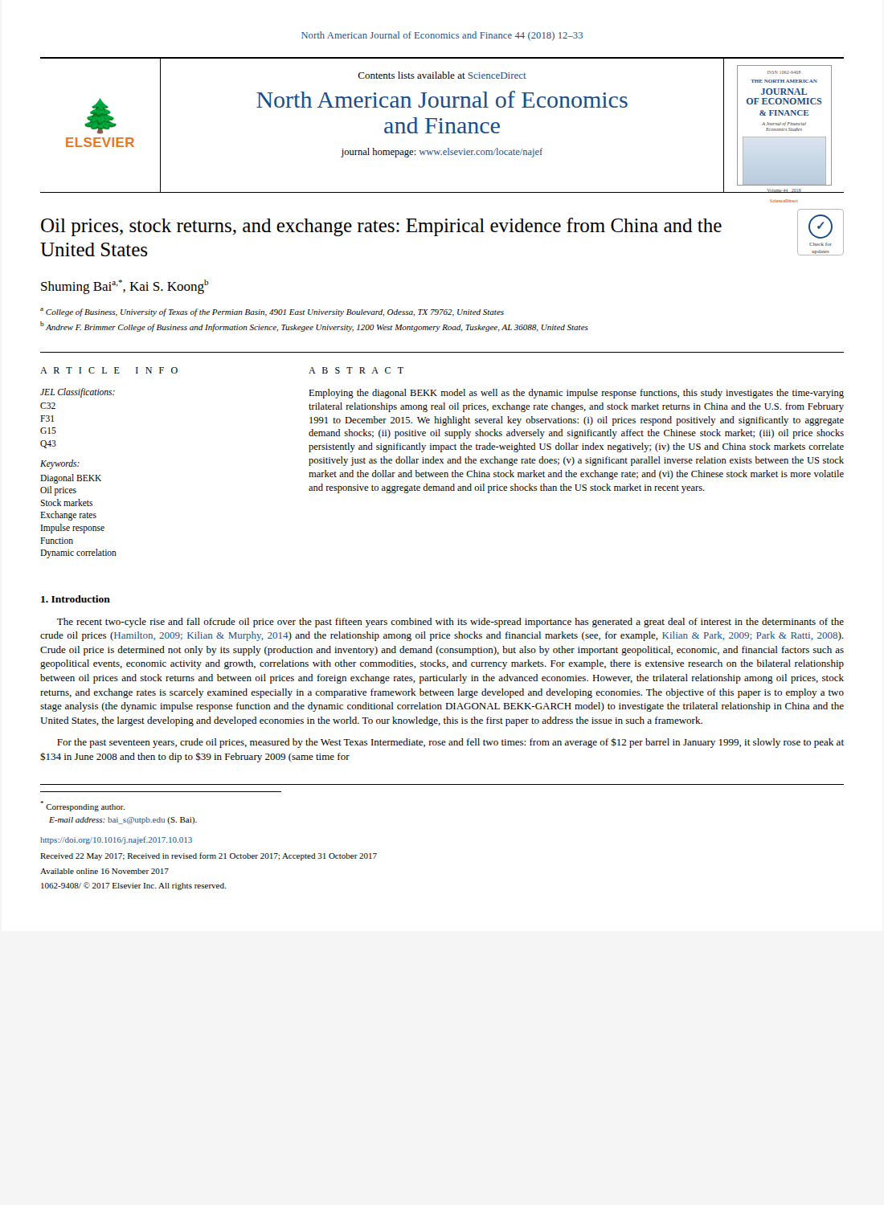North American Journal of Economics and Finance 44 (2018) 12–33
🌲 ELSEVIER
Contents lists available at ScienceDirect
North American Journal of Economics
and Finance
journal homepage: www.elsevier.com/locate/najef
ISSN 1062-9408
THE NORTH AMERICAN
JOURNAL
OF ECONOMICS
& FINANCE
A Journal of Financial
Economics Studies
Volume 44 2018
ScienceDirect
✓
Check for
updates
Oil prices, stock returns, and exchange rates: Empirical evidence from China and the United States
Shuming Baia,*, Kai S. Koongb
a College of Business, University of Texas of the Permian Basin, 4901 East University Boulevard, Odessa, TX 79762, United States
b Andrew F. Brimmer College of Business and Information Science, Tuskegee University, 1200 West Montgomery Road, Tuskegee, AL 36088, United States
A R T I C L E I N F O
JEL Classifications:
C32
F31
G15
Q43
Keywords:
Diagonal BEKK
Oil prices
Stock markets
Exchange rates
Impulse response
Function
Dynamic correlation
A B S T R A C T
Employing the diagonal BEKK model as well as the dynamic impulse response functions, this study investigates the time-varying trilateral relationships among real oil prices, exchange rate changes, and stock market returns in China and the U.S. from February 1991 to December 2015. We highlight several key observations: (i) oil prices respond positively and significantly to aggregate demand shocks; (ii) positive oil supply shocks adversely and significantly affect the Chinese stock market; (iii) oil price shocks persistently and significantly impact the trade-weighted US dollar index negatively; (iv) the US and China stock markets correlate positively just as the dollar index and the exchange rate does; (v) a significant parallel inverse relation exists between the US stock market and the dollar and between the China stock market and the exchange rate; and (vi) the Chinese stock market is more volatile and responsive to aggregate demand and oil price shocks than the US stock market in recent years.
1. Introduction
The recent two-cycle rise and fall ofcrude oil price over the past fifteen years combined with its wide-spread importance has generated a great deal of interest in the determinants of the crude oil prices (Hamilton, 2009; Kilian & Murphy, 2014) and the relationship among oil price shocks and financial markets (see, for example, Kilian & Park, 2009; Park & Ratti, 2008). Crude oil price is determined not only by its supply (production and inventory) and demand (consumption), but also by other important geopolitical, economic, and financial factors such as geopolitical events, economic activity and growth, correlations with other commodities, stocks, and currency markets. For example, there is extensive research on the bilateral relationship between oil prices and stock returns and between oil prices and foreign exchange rates, particularly in the advanced economies. However, the trilateral relationship among oil prices, stock returns, and exchange rates is scarcely examined especially in a comparative framework between large developed and developing economies. The objective of this paper is to employ a two stage analysis (the dynamic impulse response function and the dynamic conditional correlation DIAGONAL BEKK-GARCH model) to investigate the trilateral relationship in China and the United States, the largest developing and developed economies in the world. To our knowledge, this is the first paper to address the issue in such a framework.
For the past seventeen years, crude oil prices, measured by the West Texas Intermediate, rose and fell two times: from an average of $12 per barrel in January 1999, it slowly rose to peak at $134 in June 2008 and then to dip to $39 in February 2009 (same time for
* Corresponding author.
E-mail address: bai_s@utpb.edu (S. Bai).
https://doi.org/10.1016/j.najef.2017.10.013
Received 22 May 2017; Received in revised form 21 October 2017; Accepted 31 October 2017
Available online 16 November 2017
1062-9408/ © 2017 Elsevier Inc. All rights reserved.